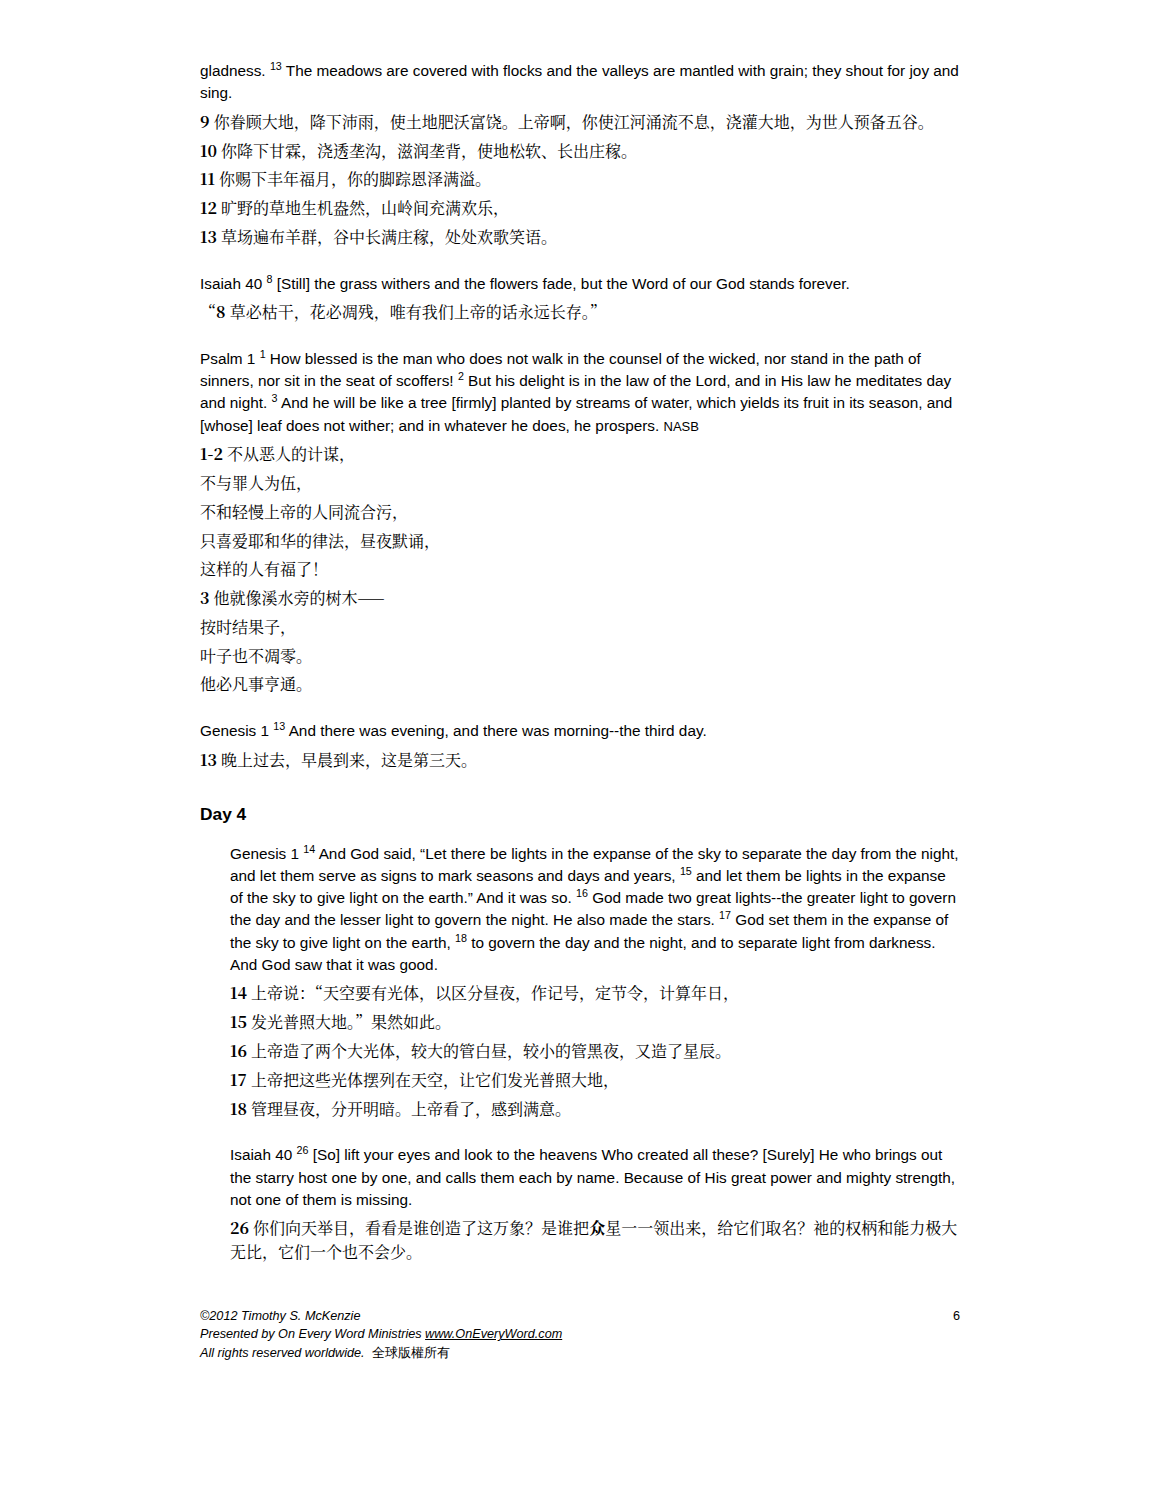gladness. 13 The meadows are covered with flocks and the valleys are mantled with grain; they shout for joy and sing.
9 你眷顾大地，降下沛雨，使土地肥沃富饶。上帝啊，你使江河涌流不息，浇灌大地，为世人预备五谷。
10 你降下甘霖，浇透垄沟，滋润垄背，使地松软、长出庄稼。
11 你赐下丰年福月，你的脚踪恩泽满溢。
12 旷野的草地生机盎然，山岭间充满欢乐，
13 草场遍布羊群，谷中长满庄稼，处处欢歌笑语。
Isaiah 40 8 [Still] the grass withers and the flowers fade, but the Word of our God stands forever.
“8 草必枯干，花必凋残，唯有我们上帝的话永远长存。”
Psalm 1 1 How blessed is the man who does not walk in the counsel of the wicked, nor stand in the path of sinners, nor sit in the seat of scoffers! 2 But his delight is in the law of the Lord, and in His law he meditates day and night. 3 And he will be like a tree [firmly] planted by streams of water, which yields its fruit in its season, and [whose] leaf does not wither; and in whatever he does, he prospers. NASB
1-2 不从恶人的计谋，
不与罪人为伍，
不和轻慢上帝的人同流合污，
只喜爱耶和华的律法，昼夜默诵，
这样的人有福了！
3 他就像溪水旁的树木——
按时结果子，
叶子也不凋零。
他必凡事亨通。
Genesis 1 13 And there was evening, and there was morning--the third day.
13 晚上过去，早晨到来，这是第三天。
Day 4
Genesis 1 14 And God said, “Let there be lights in the expanse of the sky to separate the day from the night, and let them serve as signs to mark seasons and days and years, 15 and let them be lights in the expanse of the sky to give light on the earth.” And it was so. 16 God made two great lights--the greater light to govern the day and the lesser light to govern the night. He also made the stars. 17 God set them in the expanse of the sky to give light on the earth, 18 to govern the day and the night, and to separate light from darkness. And God saw that it was good.
14 上帝说：“天空要有光体，以区分昼夜，作记号，定节令，计算年日，
15 发光普照大地。”果然如此。
16 上帝造了两个大光体，较大的管白昼，较小的管黑夜，又造了星辰。
17 上帝把这些光体摆列在天空，让它们发光普照大地，
18 管理昼夜，分开明暗。上帝看了，感到满意。
Isaiah 40 26 [So] lift your eyes and look to the heavens Who created all these? [Surely] He who brings out the starry host one by one, and calls them each by name. Because of His great power and mighty strength, not one of them is missing.
26 你们向天举目，看看是谁创造了这万象？是谁把众星一一领出来，给它们取名？祂的权柄和能力极大无比，它们一个也不会少。
6
©2012 Timothy S. McKenzie
Presented by On Every Word Ministries www.OnEveryWord.com
All rights reserved worldwide. 全球版權所有